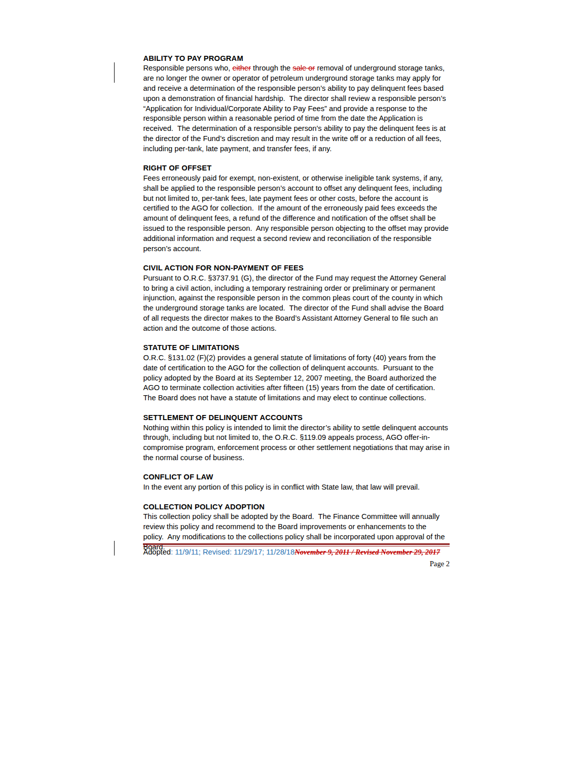Ability to Pay Program
Responsible persons who, either through the sale or removal of underground storage tanks, are no longer the owner or operator of petroleum underground storage tanks may apply for and receive a determination of the responsible person’s ability to pay delinquent fees based upon a demonstration of financial hardship. The director shall review a responsible person’s “Application for Individual/Corporate Ability to Pay Fees” and provide a response to the responsible person within a reasonable period of time from the date the Application is received. The determination of a responsible person’s ability to pay the delinquent fees is at the director of the Fund’s discretion and may result in the write off or a reduction of all fees, including per-tank, late payment, and transfer fees, if any.
Right of Offset
Fees erroneously paid for exempt, non-existent, or otherwise ineligible tank systems, if any, shall be applied to the responsible person’s account to offset any delinquent fees, including but not limited to, per-tank fees, late payment fees or other costs, before the account is certified to the AGO for collection. If the amount of the erroneously paid fees exceeds the amount of delinquent fees, a refund of the difference and notification of the offset shall be issued to the responsible person. Any responsible person objecting to the offset may provide additional information and request a second review and reconciliation of the responsible person’s account.
Civil Action for Non-Payment of Fees
Pursuant to O.R.C. §3737.91 (G), the director of the Fund may request the Attorney General to bring a civil action, including a temporary restraining order or preliminary or permanent injunction, against the responsible person in the common pleas court of the county in which the underground storage tanks are located. The director of the Fund shall advise the Board of all requests the director makes to the Board’s Assistant Attorney General to file such an action and the outcome of those actions.
Statute of Limitations
O.R.C. §131.02 (F)(2) provides a general statute of limitations of forty (40) years from the date of certification to the AGO for the collection of delinquent accounts. Pursuant to the policy adopted by the Board at its September 12, 2007 meeting, the Board authorized the AGO to terminate collection activities after fifteen (15) years from the date of certification. The Board does not have a statute of limitations and may elect to continue collections.
Settlement of Delinquent Accounts
Nothing within this policy is intended to limit the director’s ability to settle delinquent accounts through, including but not limited to, the O.R.C. §119.09 appeals process, AGO offer-in-compromise program, enforcement process or other settlement negotiations that may arise in the normal course of business.
Conflict of Law
In the event any portion of this policy is in conflict with State law, that law will prevail.
Collection Policy Adoption
This collection policy shall be adopted by the Board. The Finance Committee will annually review this policy and recommend to the Board improvements or enhancements to the policy. Any modifications to the collections policy shall be incorporated upon approval of the Board.
Adopted: 11/9/11; Revised: 11/29/17; 11/28/18 November 9, 2011 / Revised November 29, 2017
Page 2